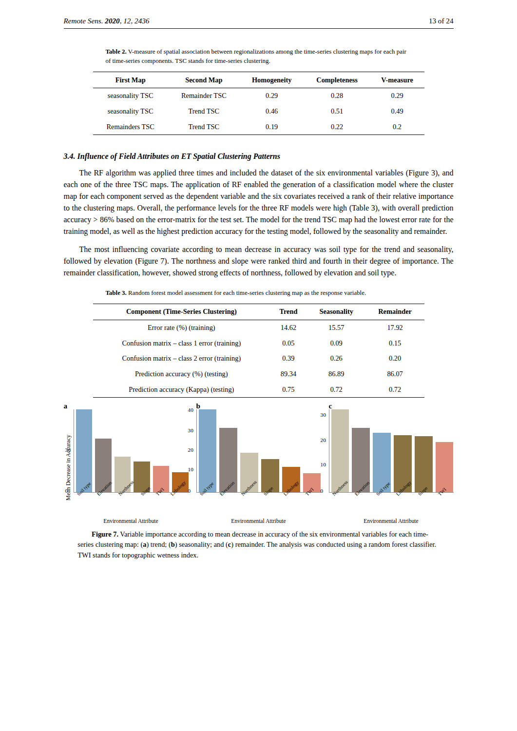Remote Sens. 2020, 12, 2436 13 of 24
Table 2. V-measure of spatial association between regionalizations among the time-series clustering maps for each pair of time-series components. TSC stands for time-series clustering.
| First Map | Second Map | Homogeneity | Completeness | V-measure |
| --- | --- | --- | --- | --- |
| seasonality TSC | Remainder TSC | 0.29 | 0.28 | 0.29 |
| seasonality TSC | Trend TSC | 0.46 | 0.51 | 0.49 |
| Remainders TSC | Trend TSC | 0.19 | 0.22 | 0.2 |
3.4. Influence of Field Attributes on ET Spatial Clustering Patterns
The RF algorithm was applied three times and included the dataset of the six environmental variables (Figure 3), and each one of the three TSC maps. The application of RF enabled the generation of a classification model where the cluster map for each component served as the dependent variable and the six covariates received a rank of their relative importance to the clustering maps. Overall, the performance levels for the three RF models were high (Table 3), with overall prediction accuracy > 86% based on the error-matrix for the test set. The model for the trend TSC map had the lowest error rate for the training model, as well as the highest prediction accuracy for the testing model, followed by the seasonality and remainder.
The most influencing covariate according to mean decrease in accuracy was soil type for the trend and seasonality, followed by elevation (Figure 7). The northness and slope were ranked third and fourth in their degree of importance. The remainder classification, however, showed strong effects of northness, followed by elevation and soil type.
Table 3. Random forest model assessment for each time-series clustering map as the response variable.
| Component (Time-Series Clustering) | Trend | Seasonality | Remainder |
| --- | --- | --- | --- |
| Error rate (%) (training) | 14.62 | 15.57 | 17.92 |
| Confusion matrix – class 1 error (training) | 0.05 | 0.09 | 0.15 |
| Confusion matrix – class 2 error (training) | 0.39 | 0.26 | 0.20 |
| Prediction accuracy (%) (testing) | 89.34 | 86.89 | 86.07 |
| Prediction accuracy (Kappa) (testing) | 0.75 | 0.72 | 0.72 |
a
Mean Decrease in Accuracy
0 30
Soil type Elevation Northness Slope TWI Lithology
Environmental Attribute
b
40 30 20 10 0
Soil type Elevation Northness Slope Lithology TWI
Environmental Attribute
c
30 20 10 0
Northness Elevation Soil type Lithology Slope TWI
Environmental Attribute
Figure 7. Variable importance according to mean decrease in accuracy of the six environmental variables for each time-series clustering map: (a) trend; (b) seasonality; and (c) remainder. The analysis was conducted using a random forest classifier. TWI stands for topographic wetness index.